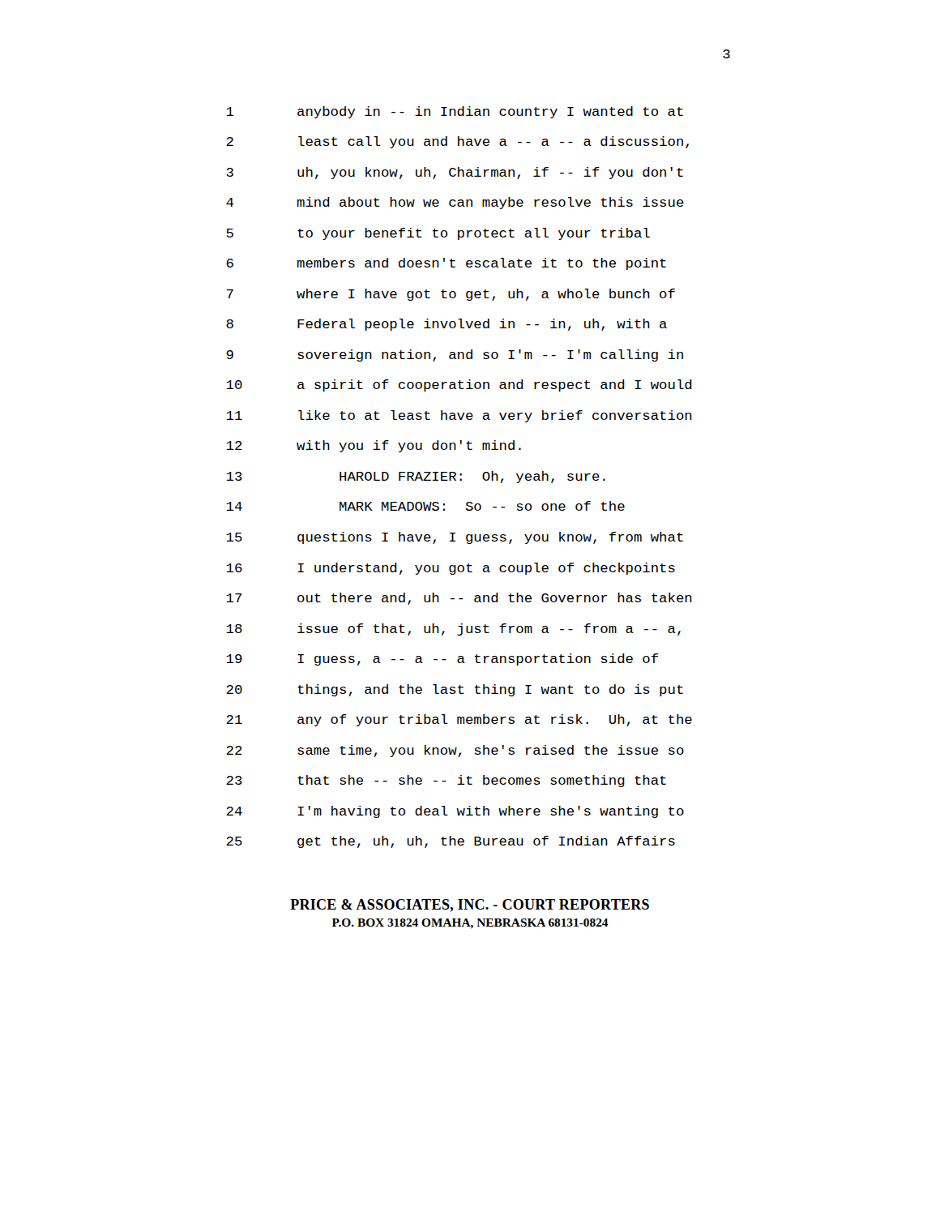3
| 1 | anybody in -- in Indian country I wanted to at |
| 2 | least call you and have a -- a -- a discussion, |
| 3 | uh, you know, uh, Chairman, if -- if you don't |
| 4 | mind about how we can maybe resolve this issue |
| 5 | to your benefit to protect all your tribal |
| 6 | members and doesn't escalate it to the point |
| 7 | where I have got to get, uh, a whole bunch of |
| 8 | Federal people involved in -- in, uh, with a |
| 9 | sovereign nation, and so I'm -- I'm calling in |
| 10 | a spirit of cooperation and respect and I would |
| 11 | like to at least have a very brief conversation |
| 12 | with you if you don't mind. |
| 13 | HAROLD FRAZIER: Oh, yeah, sure. |
| 14 | MARK MEADOWS: So -- so one of the |
| 15 | questions I have, I guess, you know, from what |
| 16 | I understand, you got a couple of checkpoints |
| 17 | out there and, uh -- and the Governor has taken |
| 18 | issue of that, uh, just from a -- from a -- a, |
| 19 | I guess, a -- a -- a transportation side of |
| 20 | things, and the last thing I want to do is put |
| 21 | any of your tribal members at risk. Uh, at the |
| 22 | same time, you know, she's raised the issue so |
| 23 | that she -- she -- it becomes something that |
| 24 | I'm having to deal with where she's wanting to |
| 25 | get the, uh, uh, the Bureau of Indian Affairs |
PRICE & ASSOCIATES, INC. - COURT REPORTERS
P.O. BOX 31824 OMAHA, NEBRASKA 68131-0824